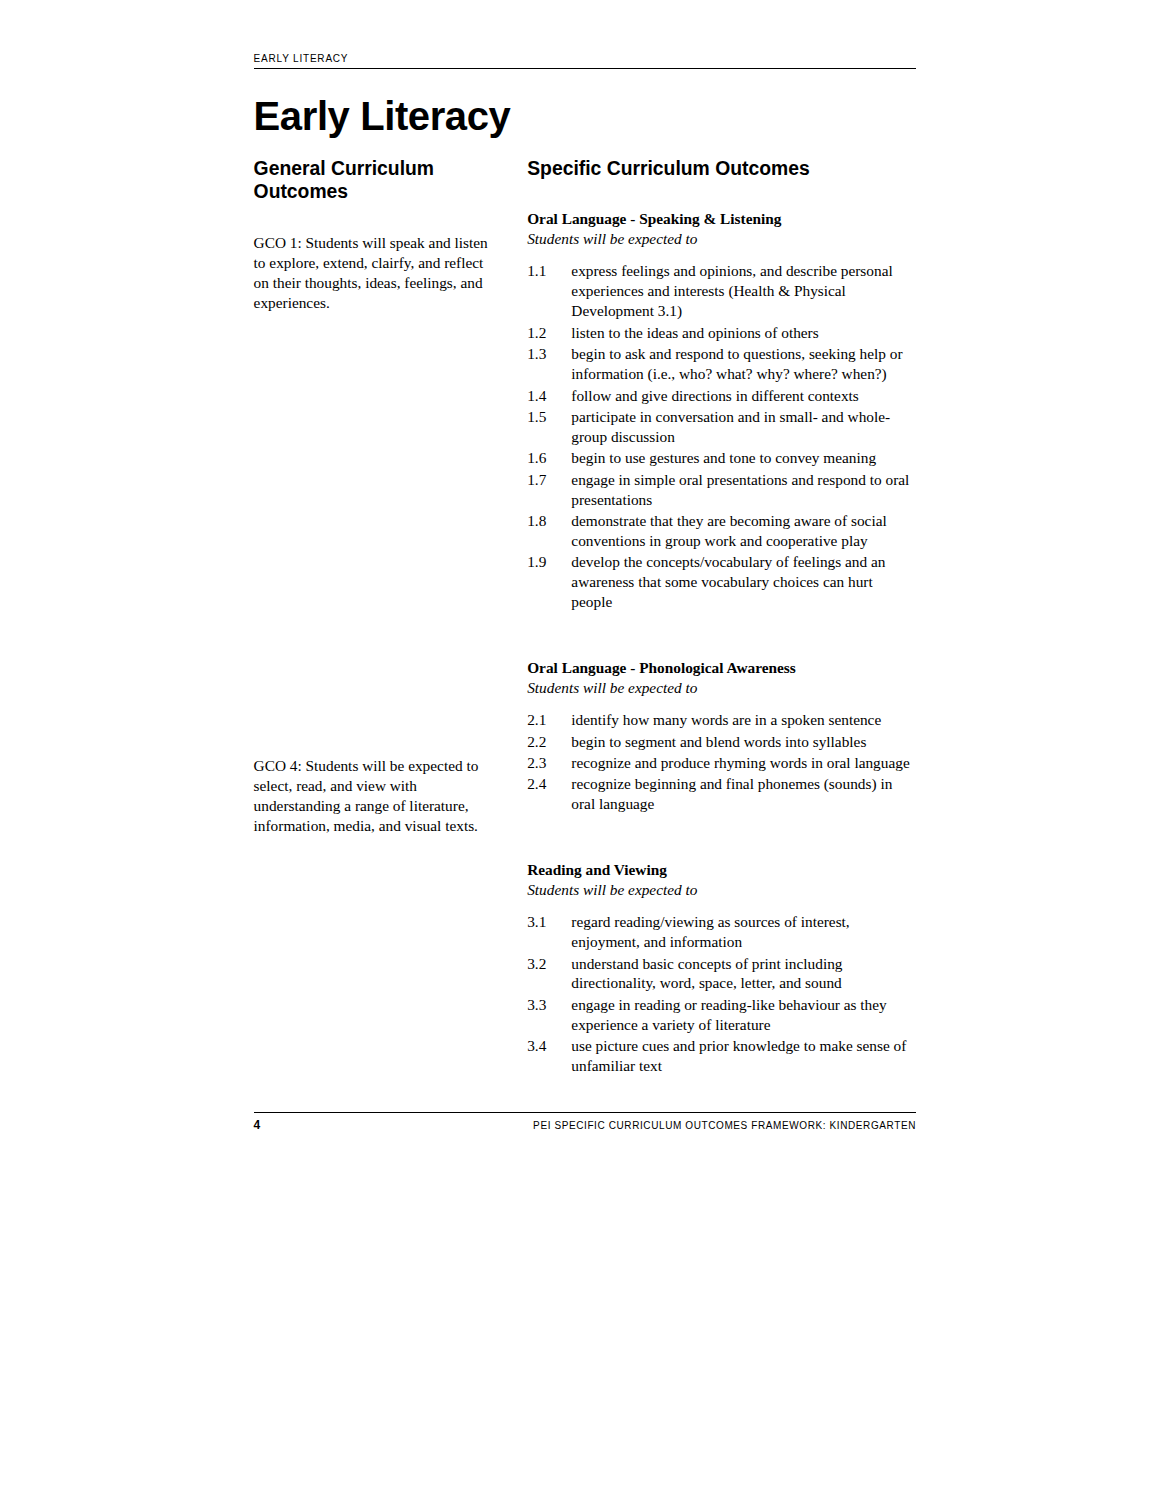Early Literacy
Early Literacy
General Curriculum
Outcomes
GCO 1: Students will speak and listen to explore, extend, clairfy, and reflect on their thoughts, ideas, feelings, and experiences.
GCO 4: Students will be expected to select, read, and view with understanding a range of literature, information, media, and visual texts.
Specific Curriculum Outcomes
Oral Language - Speaking & Listening
Students will be expected to
| 1.1 | express feelings and opinions, and describe personal experiences and interests (Health & Physical Development 3.1) |
| 1.2 | listen to the ideas and opinions of others |
| 1.3 | begin to ask and respond to questions, seeking help or information (i.e., who? what? why? where? when?) |
| 1.4 | follow and give directions in different contexts |
| 1.5 | participate in conversation and in small- and whole-group discussion |
| 1.6 | begin to use gestures and tone to convey meaning |
| 1.7 | engage in simple oral presentations and respond to oral presentations |
| 1.8 | demonstrate that they are becoming aware of social conventions in group work and cooperative play |
| 1.9 | develop the concepts/vocabulary of feelings and an awareness that some vocabulary choices can hurt people |
Oral Language - Phonological Awareness
Students will be expected to
| 2.1 | identify how many words are in a spoken sentence |
| 2.2 | begin to segment and blend words into syllables |
| 2.3 | recognize and produce rhyming words in oral language |
| 2.4 | recognize beginning and final phonemes (sounds) in oral language |
Reading and Viewing
Students will be expected to
| 3.1 | regard reading/viewing as sources of interest, enjoyment, and information |
| 3.2 | understand basic concepts of print including directionality, word, space, letter, and sound |
| 3.3 | engage in reading or reading-like behaviour as they experience a variety of literature |
| 3.4 | use picture cues and prior knowledge to make sense of unfamiliar text |
4 PEI Specific Curriculum Outcomes Framework: Kindergarten